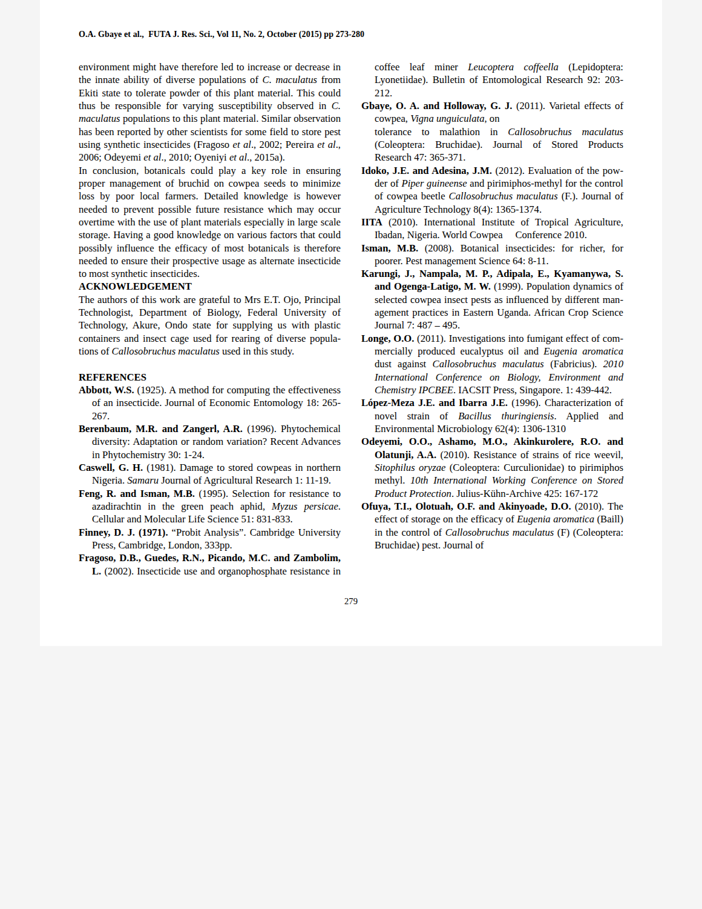O.A. Gbaye et al., FUTA J. Res. Sci., Vol 11, No. 2, October (2015) pp 273-280
environment might have therefore led to increase or decrease in the innate ability of diverse populations of C. maculatus from Ekiti state to tolerate powder of this plant material. This could thus be responsible for varying susceptibility observed in C. maculatus populations to this plant material. Similar observation has been reported by other scientists for some field to store pest using synthetic insecticides (Fragoso et al., 2002; Pereira et al., 2006; Odeyemi et al., 2010; Oyeniyi et al., 2015a).
In conclusion, botanicals could play a key role in ensuring proper management of bruchid on cowpea seeds to minimize loss by poor local farmers. Detailed knowledge is however needed to prevent possible future resistance which may occur overtime with the use of plant materials especially in large scale storage. Having a good knowledge on various factors that could possibly influence the efficacy of most botanicals is therefore needed to ensure their prospective usage as alternate insecticide to most synthetic insecticides.
Acknowledgement
The authors of this work are grateful to Mrs E.T. Ojo, Principal Technologist, Department of Biology, Federal University of Technology, Akure, Ondo state for supplying us with plastic containers and insect cage used for rearing of diverse populations of Callosobruchus maculatus used in this study.
References
Abbott, W.S. (1925). A method for computing the effectiveness of an insecticide. Journal of Economic Entomology 18: 265-267.
Berenbaum, M.R. and Zangerl, A.R. (1996). Phytochemical diversity: Adaptation or random variation? Recent Advances in Phytochemistry 30: 1-24.
Caswell, G. H. (1981). Damage to stored cowpeas in northern Nigeria. Samaru Journal of Agricultural Research 1: 11-19.
Feng, R. and Isman, M.B. (1995). Selection for resistance to azadirachtin in the green peach aphid, Myzus persicae. Cellular and Molecular Life Science 51: 831-833.
Finney, D. J. (1971). “Probit Analysis”. Cambridge University Press, Cambridge, London, 333pp.
Fragoso, D.B., Guedes, R.N., Picando, M.C. and Zambolim, L. (2002). Insecticide use and organophosphate resistance in coffee leaf miner Leucoptera coffeella (Lepidoptera: Lyonetiidae). Bulletin of Entomological Research 92: 203-212.
Gbaye, O. A. and Holloway, G. J. (2011). Varietal effects of cowpea, Vigna unguiculata, on
tolerance to malathion in Callosobruchus maculatus (Coleoptera: Bruchidae). Journal of Stored Products Research 47: 365-371.
Idoko, J.E. and Adesina, J.M. (2012). Evaluation of the powder of Piper guineense and pirimiphos-methyl for the control of cowpea beetle Callosobruchus maculatus (F.). Journal of Agriculture Technology 8(4): 1365-1374.
IITA (2010). International Institute of Tropical Agriculture, Ibadan, Nigeria. World Cowpea Conference 2010.
Isman, M.B. (2008). Botanical insecticides: for richer, for poorer. Pest management Science 64: 8-11.
Karungi, J., Nampala, M. P., Adipala, E., Kyamanywa, S. and Ogenga-Latigo, M. W. (1999). Population dynamics of selected cowpea insect pests as influenced by different management practices in Eastern Uganda. African Crop Science Journal 7: 487 – 495.
Longe, O.O. (2011). Investigations into fumigant effect of commercially produced eucalyptus oil and Eugenia aromatica dust against Callosobruchus maculatus (Fabricius). 2010 International Conference on Biology, Environment and Chemistry IPCBEE. IACSIT Press, Singapore. 1: 439-442.
López-Meza J.E. and Ibarra J.E. (1996). Characterization of novel strain of Bacillus thuringiensis. Applied and Environmental Microbiology 62(4): 1306-1310
Odeyemi, O.O., Ashamo, M.O., Akinkurolere, R.O. and Olatunji, A.A. (2010). Resistance of strains of rice weevil, Sitophilus oryzae (Coleoptera: Curculionidae) to pirimiphos methyl. 10th International Working Conference on Stored Product Protection. Julius-Kühn-Archive 425: 167-172
Ofuya, T.I., Olotuah, O.F. and Akinyoade, D.O. (2010). The effect of storage on the efficacy of Eugenia aromatica (Baill) in the control of Callosobruchus maculatus (F) (Coleoptera: Bruchidae) pest. Journal of
279